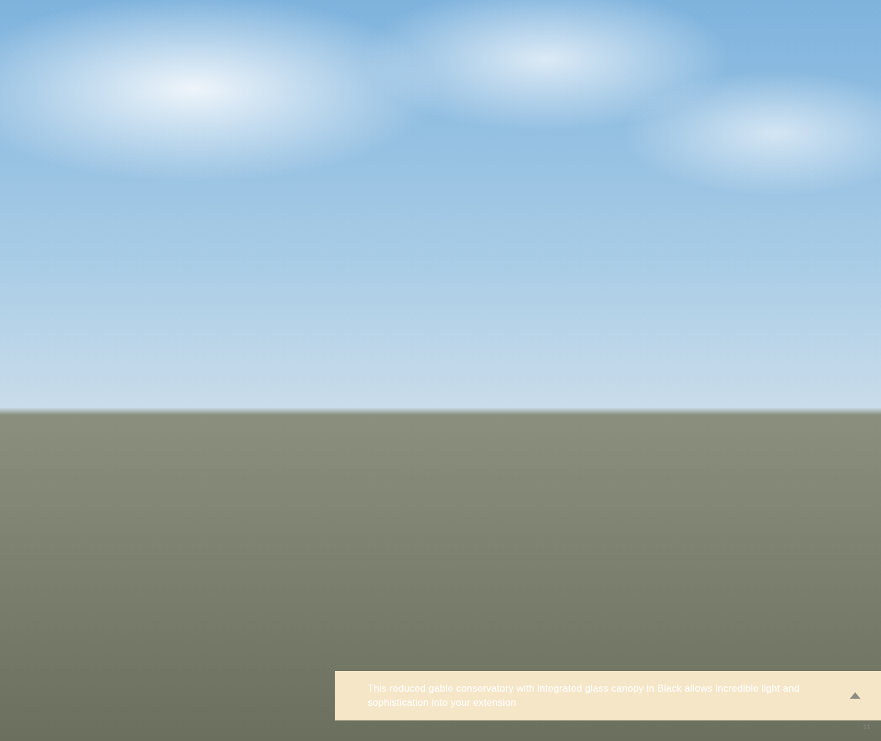This reduced gable conservatory with integrated glass canopy in Black allows incredible light and sophistication into your extension
11